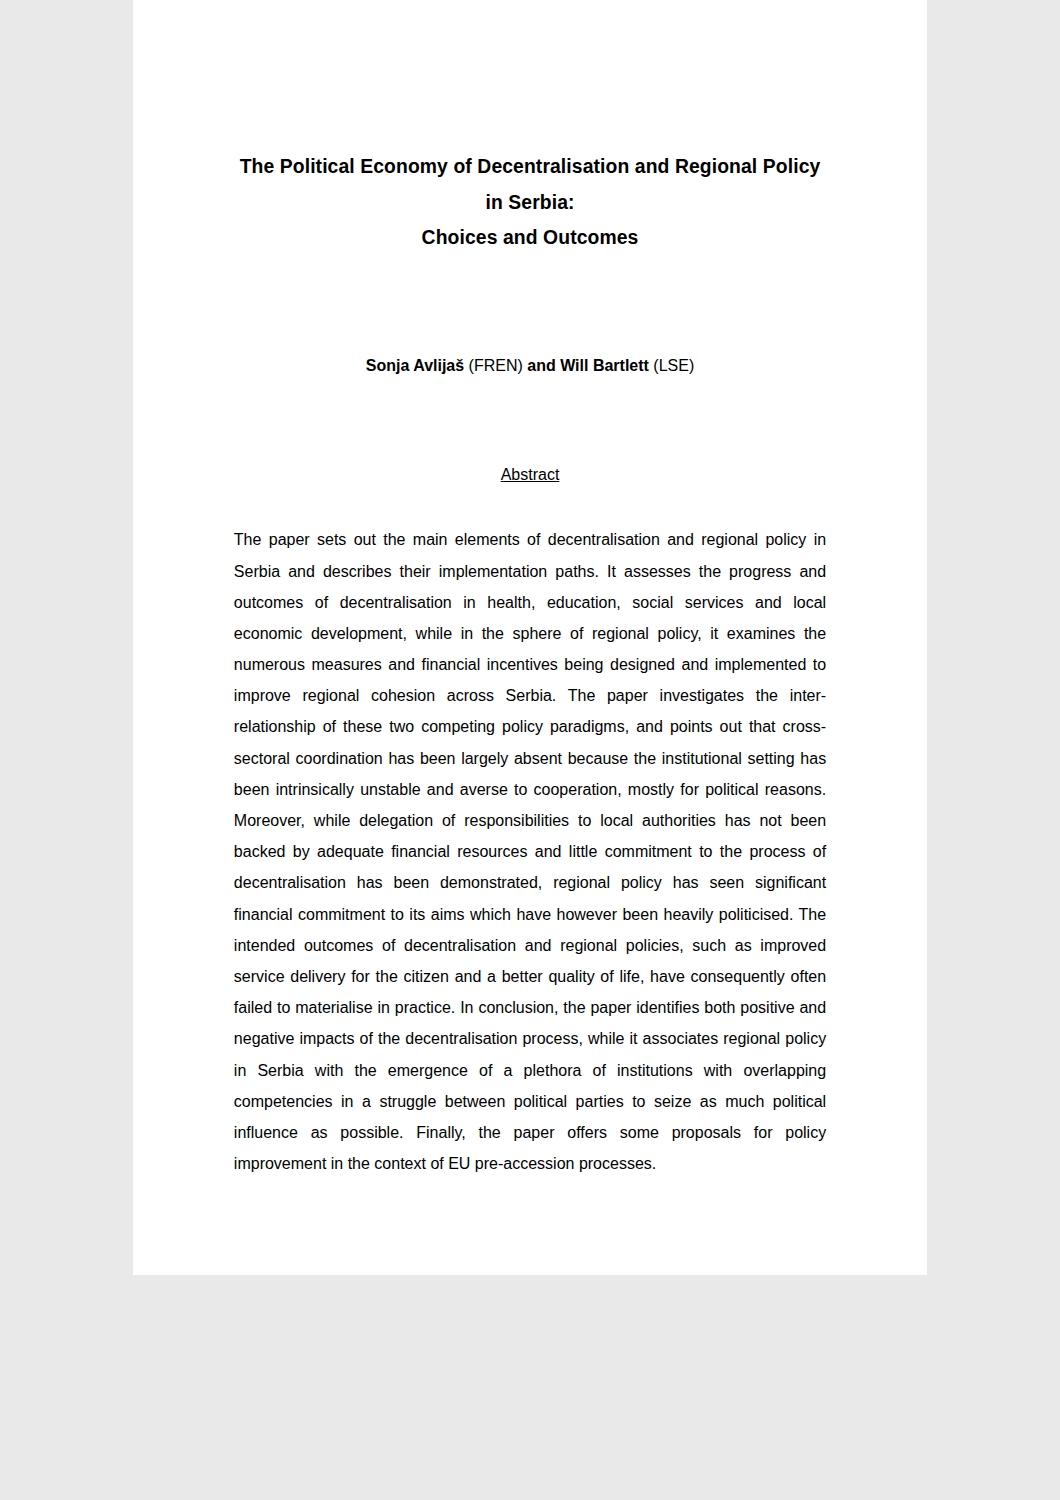The Political Economy of Decentralisation and Regional Policy in Serbia:
Choices and Outcomes
Sonja Avlijaš (FREN) and Will Bartlett (LSE)
Abstract
The paper sets out the main elements of decentralisation and regional policy in Serbia and describes their implementation paths. It assesses the progress and outcomes of decentralisation in health, education, social services and local economic development, while in the sphere of regional policy, it examines the numerous measures and financial incentives being designed and implemented to improve regional cohesion across Serbia. The paper investigates the inter-relationship of these two competing policy paradigms, and points out that cross-sectoral coordination has been largely absent because the institutional setting has been intrinsically unstable and averse to cooperation, mostly for political reasons. Moreover, while delegation of responsibilities to local authorities has not been backed by adequate financial resources and little commitment to the process of decentralisation has been demonstrated, regional policy has seen significant financial commitment to its aims which have however been heavily politicised. The intended outcomes of decentralisation and regional policies, such as improved service delivery for the citizen and a better quality of life, have consequently often failed to materialise in practice. In conclusion, the paper identifies both positive and negative impacts of the decentralisation process, while it associates regional policy in Serbia with the emergence of a plethora of institutions with overlapping competencies in a struggle between political parties to seize as much political influence as possible. Finally, the paper offers some proposals for policy improvement in the context of EU pre-accession processes.